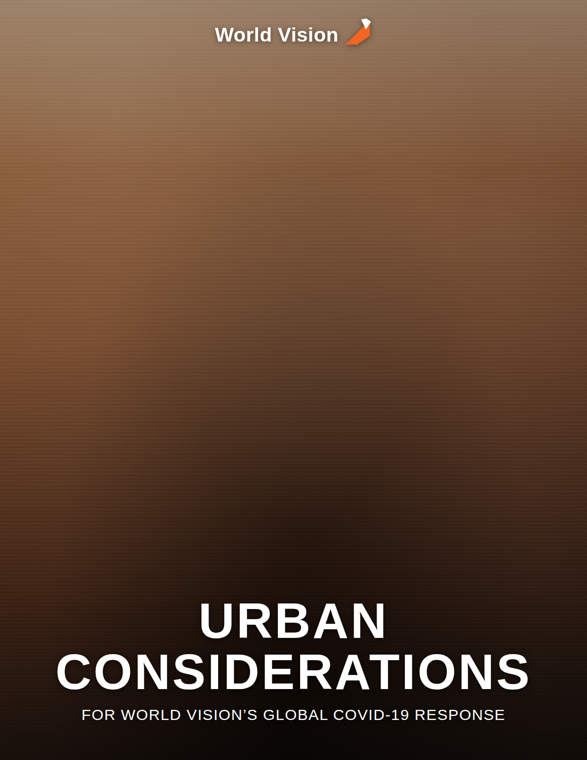World Vision World Vision logo mark
Urban Considerations
For World Vision’s Global COVID-19 Response